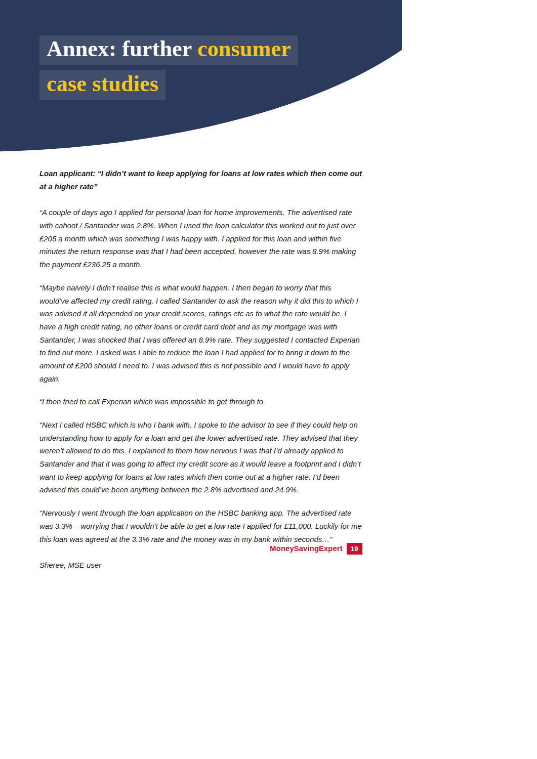Annex: further consumer
case studies
Loan applicant: “I didn’t want to keep applying for loans at low rates which then come out at a higher rate”
“A couple of days ago I applied for personal loan for home improvements. The advertised rate with cahoot / Santander was 2.8%. When I used the loan calculator this worked out to just over £205 a month which was something I was happy with. I applied for this loan and within five minutes the return response was that I had been accepted, however the rate was 8.9% making the payment £236.25 a month.
“Maybe naively I didn’t realise this is what would happen. I then began to worry that this would’ve affected my credit rating. I called Santander to ask the reason why it did this to which I was advised it all depended on your credit scores, ratings etc as to what the rate would be. I have a high credit rating, no other loans or credit card debt and as my mortgage was with Santander, I was shocked that I was offered an 8.9% rate. They suggested I contacted Experian to find out more. I asked was I able to reduce the loan I had applied for to bring it down to the amount of £200 should I need to. I was advised this is not possible and I would have to apply again.
“I then tried to call Experian which was impossible to get through to.
“Next I called HSBC which is who I bank with. I spoke to the advisor to see if they could help on understanding how to apply for a loan and get the lower advertised rate. They advised that they weren’t allowed to do this. I explained to them how nervous I was that I’d already applied to Santander and that it was going to affect my credit score as it would leave a footprint and I didn’t want to keep applying for loans at low rates which then come out at a higher rate. I’d been advised this could’ve been anything between the 2.8% advertised and 24.9%.
“Nervously I went through the loan application on the HSBC banking app. The advertised rate was 3.3% – worrying that I wouldn’t be able to get a low rate I applied for £11,000. Luckily for me this loan was agreed at the 3.3% rate and the money was in my bank within seconds…”
Sheree, MSE user
MoneySavingExpert 19